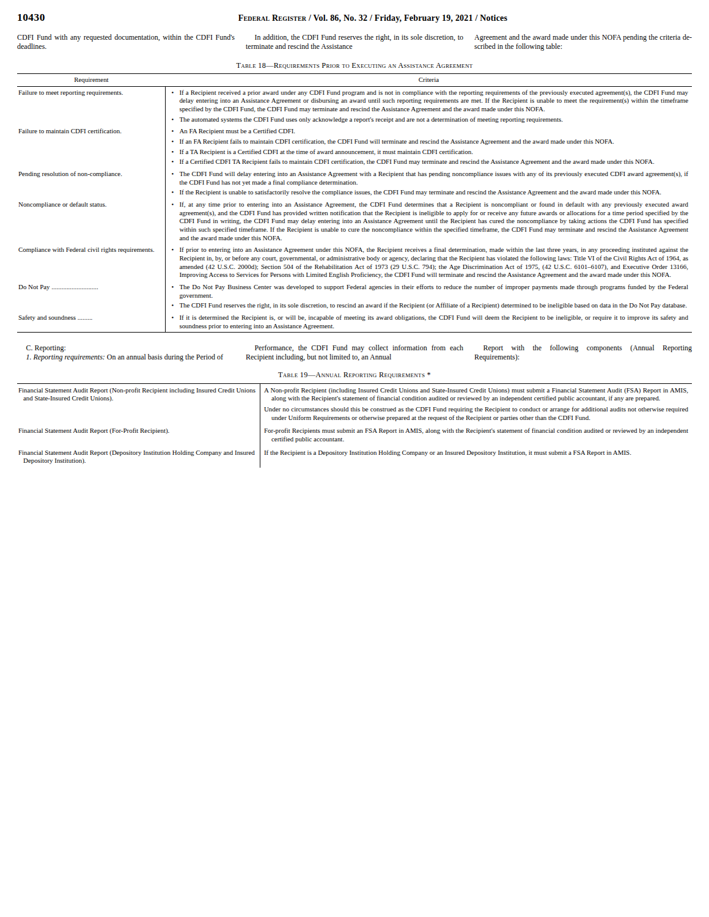10430
Federal Register / Vol. 86, No. 32 / Friday, February 19, 2021 / Notices
CDFI Fund with any requested documentation, within the CDFI Fund's deadlines.
In addition, the CDFI Fund reserves the right, in its sole discretion, to terminate and rescind the Assistance
Agreement and the award made under this NOFA pending the criteria described in the following table:
Table 18—Requirements Prior to Executing an Assistance Agreement
| Requirement | Criteria |
| --- | --- |
| Failure to meet reporting requirements. | If a Recipient received a prior award under any CDFI Fund program and is not in compliance with the reporting requirements of the previously executed agreement(s), the CDFI Fund may delay entering into an Assistance Agreement or disbursing an award until such reporting requirements are met. If the Recipient is unable to meet the requirement(s) within the timeframe specified by the CDFI Fund, the CDFI Fund may terminate and rescind the Assistance Agreement and the award made under this NOFA. The automated systems the CDFI Fund uses only acknowledge a report's receipt and are not a determination of meeting reporting requirements. |
| Failure to maintain CDFI certification. | An FA Recipient must be a Certified CDFI. If an FA Recipient fails to maintain CDFI certification, the CDFI Fund will terminate and rescind the Assistance Agreement and the award made under this NOFA. If a TA Recipient is a Certified CDFI at the time of award announcement, it must maintain CDFI certification. If a Certified CDFI TA Recipient fails to maintain CDFI certification, the CDFI Fund may terminate and rescind the Assistance Agreement and the award made under this NOFA. |
| Pending resolution of non-compliance. | The CDFI Fund will delay entering into an Assistance Agreement with a Recipient that has pending noncompliance issues with any of its previously executed CDFI award agreement(s), if the CDFI Fund has not yet made a final compliance determination. If the Recipient is unable to satisfactorily resolve the compliance issues, the CDFI Fund may terminate and rescind the Assistance Agreement and the award made under this NOFA. |
| Noncompliance or default status. | If, at any time prior to entering into an Assistance Agreement, the CDFI Fund determines that a Recipient is noncompliant or found in default with any previously executed award agreement(s), and the CDFI Fund has provided written notification that the Recipient is ineligible to apply for or receive any future awards or allocations for a time period specified by the CDFI Fund in writing, the CDFI Fund may delay entering into an Assistance Agreement until the Recipient has cured the noncompliance by taking actions the CDFI Fund has specified within such specified timeframe. If the Recipient is unable to cure the noncompliance within the specified timeframe, the CDFI Fund may terminate and rescind the Assistance Agreement and the award made under this NOFA. |
| Compliance with Federal civil rights requirements. | If prior to entering into an Assistance Agreement under this NOFA, the Recipient receives a final determination, made within the last three years, in any proceeding instituted against the Recipient in, by, or before any court, governmental, or administrative body or agency, declaring that the Recipient has violated the following laws: Title VI of the Civil Rights Act of 1964, as amended (42 U.S.C. 2000d); Section 504 of the Rehabilitation Act of 1973 (29 U.S.C. 794); the Age Discrimination Act of 1975, (42 U.S.C. 6101–6107), and Executive Order 13166, Improving Access to Services for Persons with Limited English Proficiency, the CDFI Fund will terminate and rescind the Assistance Agreement and the award made under this NOFA. |
| Do Not Pay ............................ | The Do Not Pay Business Center was developed to support Federal agencies in their efforts to reduce the number of improper payments made through programs funded by the Federal government. The CDFI Fund reserves the right, in its sole discretion, to rescind an award if the Recipient (or Affiliate of a Recipient) determined to be ineligible based on data in the Do Not Pay database. |
| Safety and soundness ......... | If it is determined the Recipient is, or will be, incapable of meeting its award obligations, the CDFI Fund will deem the Recipient to be ineligible, or require it to improve its safety and soundness prior to entering into an Assistance Agreement. |
C. Reporting:
1. Reporting requirements: On an annual basis during the Period of
Performance, the CDFI Fund may collect information from each Recipient including, but not limited to, an Annual
Report with the following components (Annual Reporting Requirements):
Table 19—Annual Reporting Requirements *
| Financial Statement Audit Report (Non-profit Recipient including Insured Credit Unions and State-Insured Credit Unions). | A Non-profit Recipient (including Insured Credit Unions and State-Insured Credit Unions) must submit a Financial Statement Audit (FSA) Report in AMIS, along with the Recipient's statement of financial condition audited or reviewed by an independent certified public accountant, if any are prepared. Under no circumstances should this be construed as the CDFI Fund requiring the Recipient to conduct or arrange for additional audits not otherwise required under Uniform Requirements or otherwise prepared at the request of the Recipient or parties other than the CDFI Fund. |
| Financial Statement Audit Report (For-Profit Recipient). | For-profit Recipients must submit an FSA Report in AMIS, along with the Recipient's statement of financial condition audited or reviewed by an independent certified public accountant. |
| Financial Statement Audit Report (Depository Institution Holding Company and Insured Depository Institution). | If the Recipient is a Depository Institution Holding Company or an Insured Depository Institution, it must submit a FSA Report in AMIS. |